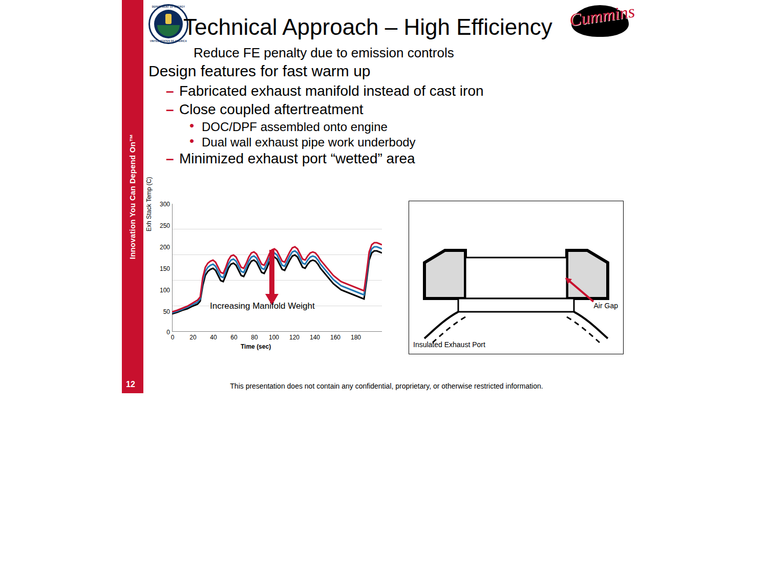Innovation You Can Depend On™
12
DEPARTMENT OF ENERGY
UNITED STATES OF AMERICA
Cummins
Technical Approach – High Efficiency
Reduce FE penalty due to emission controls
Design features for fast warm up
Fabricated exhaust manifold instead of cast iron
Close coupled aftertreatment
DOC/DPF assembled onto engine
Dual wall exhaust pipe work underbody
Minimized exhaust port “wetted” area
Exh Stack Temp (C)
300
250
200
150
100
50
0
Increasing Manifold Weight
0
20
40
60
80
100
120
140
160
180
Time (sec)
Air Gap
Insulated Exhaust Port
This presentation does not contain any confidential, proprietary, or otherwise restricted information.